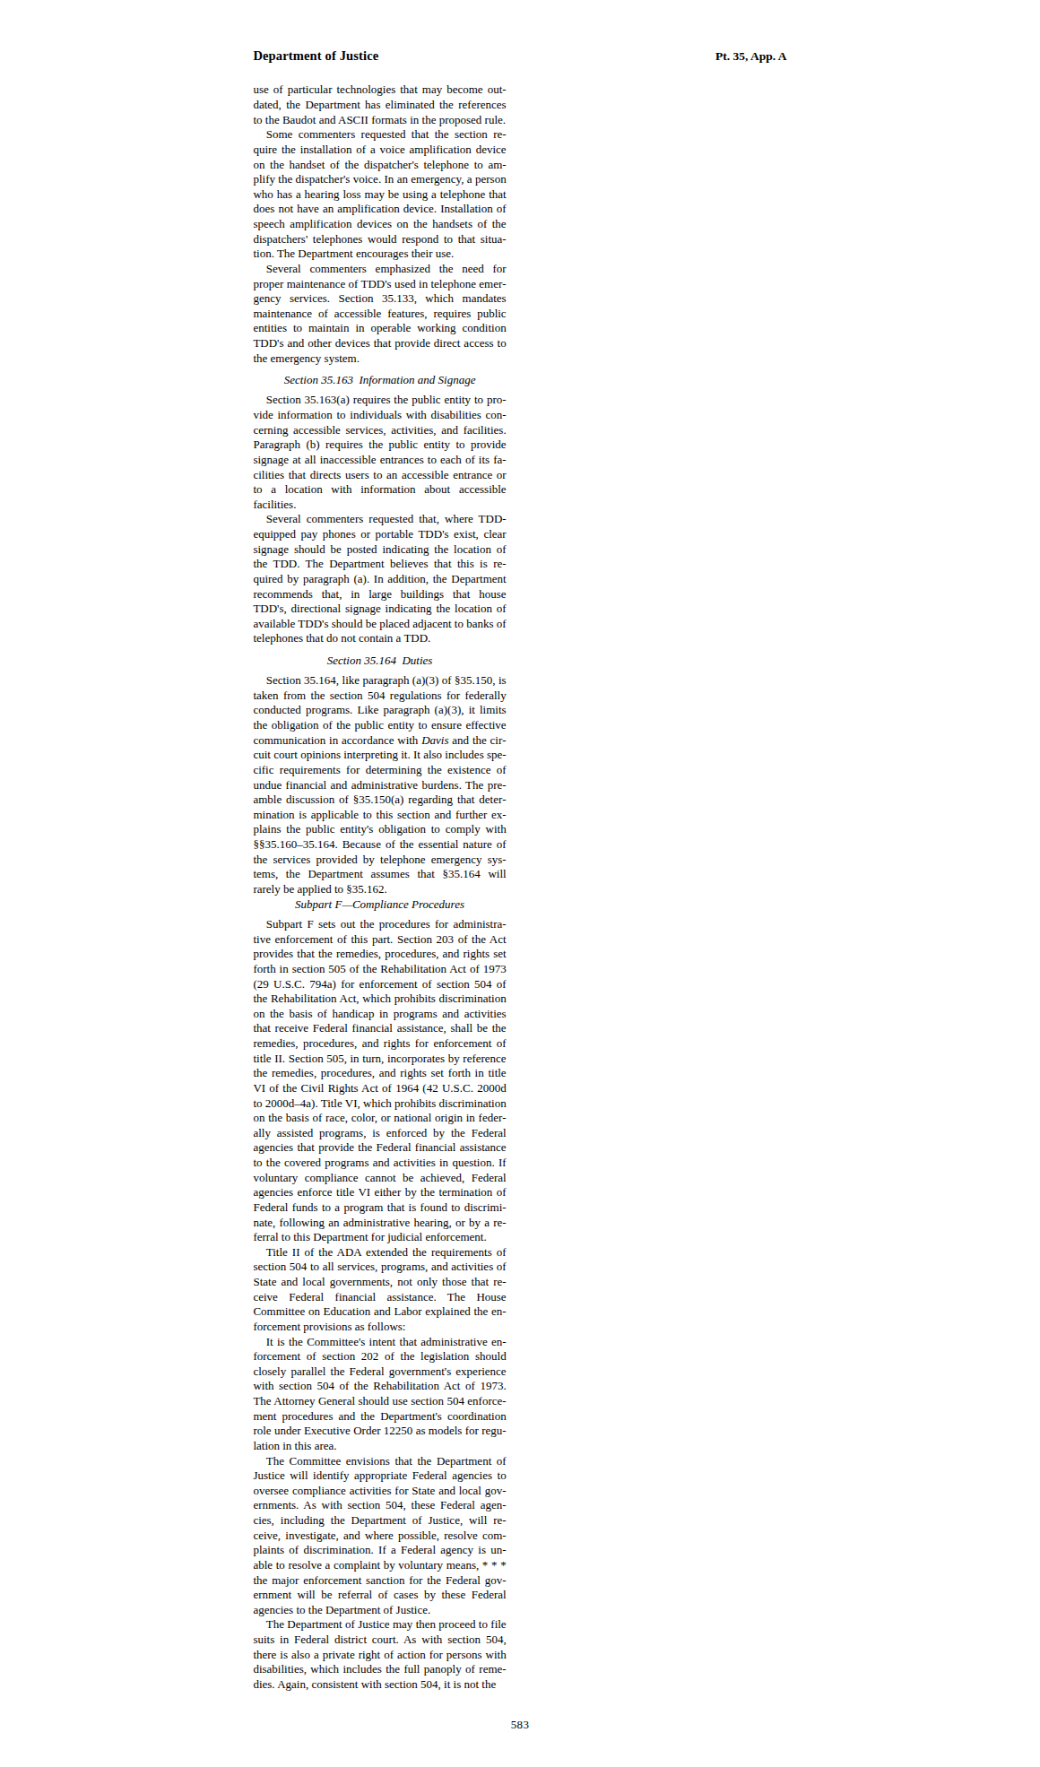Department of Justice Pt. 35, App. A
use of particular technologies that may become outdated, the Department has eliminated the references to the Baudot and ASCII formats in the proposed rule.
Some commenters requested that the section require the installation of a voice amplification device on the handset of the dispatcher's telephone to amplify the dispatcher's voice. In an emergency, a person who has a hearing loss may be using a telephone that does not have an amplification device. Installation of speech amplification devices on the handsets of the dispatchers' telephones would respond to that situation. The Department encourages their use.
Several commenters emphasized the need for proper maintenance of TDD's used in telephone emergency services. Section 35.133, which mandates maintenance of accessible features, requires public entities to maintain in operable working condition TDD's and other devices that provide direct access to the emergency system.
Section 35.163 Information and Signage
Section 35.163(a) requires the public entity to provide information to individuals with disabilities concerning accessible services, activities, and facilities. Paragraph (b) requires the public entity to provide signage at all inaccessible entrances to each of its facilities that directs users to an accessible entrance or to a location with information about accessible facilities.
Several commenters requested that, where TDD-equipped pay phones or portable TDD's exist, clear signage should be posted indicating the location of the TDD. The Department believes that this is required by paragraph (a). In addition, the Department recommends that, in large buildings that house TDD's, directional signage indicating the location of available TDD's should be placed adjacent to banks of telephones that do not contain a TDD.
Section 35.164 Duties
Section 35.164, like paragraph (a)(3) of §35.150, is taken from the section 504 regulations for federally conducted programs. Like paragraph (a)(3), it limits the obligation of the public entity to ensure effective communication in accordance with Davis and the circuit court opinions interpreting it. It also includes specific requirements for determining the existence of undue financial and administrative burdens. The preamble discussion of §35.150(a) regarding that determination is applicable to this section and further explains the public entity's obligation to comply with §§35.160–35.164. Because of the essential nature of the services provided by telephone emergency systems, the Department assumes that §35.164 will rarely be applied to §35.162.
Subpart F—Compliance Procedures
Subpart F sets out the procedures for administrative enforcement of this part. Section 203 of the Act provides that the remedies, procedures, and rights set forth in section 505 of the Rehabilitation Act of 1973 (29 U.S.C. 794a) for enforcement of section 504 of the Rehabilitation Act, which prohibits discrimination on the basis of handicap in programs and activities that receive Federal financial assistance, shall be the remedies, procedures, and rights for enforcement of title II. Section 505, in turn, incorporates by reference the remedies, procedures, and rights set forth in title VI of the Civil Rights Act of 1964 (42 U.S.C. 2000d to 2000d–4a). Title VI, which prohibits discrimination on the basis of race, color, or national origin in federally assisted programs, is enforced by the Federal agencies that provide the Federal financial assistance to the covered programs and activities in question. If voluntary compliance cannot be achieved, Federal agencies enforce title VI either by the termination of Federal funds to a program that is found to discriminate, following an administrative hearing, or by a referral to this Department for judicial enforcement.
Title II of the ADA extended the requirements of section 504 to all services, programs, and activities of State and local governments, not only those that receive Federal financial assistance. The House Committee on Education and Labor explained the enforcement provisions as follows:
It is the Committee's intent that administrative enforcement of section 202 of the legislation should closely parallel the Federal government's experience with section 504 of the Rehabilitation Act of 1973. The Attorney General should use section 504 enforcement procedures and the Department's coordination role under Executive Order 12250 as models for regulation in this area.
The Committee envisions that the Department of Justice will identify appropriate Federal agencies to oversee compliance activities for State and local governments. As with section 504, these Federal agencies, including the Department of Justice, will receive, investigate, and where possible, resolve complaints of discrimination. If a Federal agency is unable to resolve a complaint by voluntary means, * * * the major enforcement sanction for the Federal government will be referral of cases by these Federal agencies to the Department of Justice.
The Department of Justice may then proceed to file suits in Federal district court. As with section 504, there is also a private right of action for persons with disabilities, which includes the full panoply of remedies. Again, consistent with section 504, it is not the
583